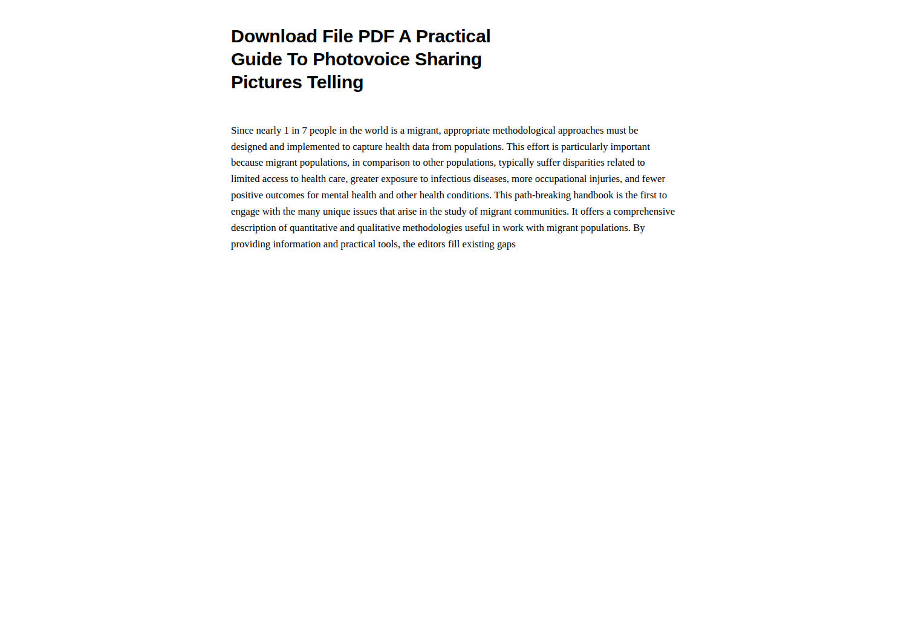Download File PDF A Practical Guide To Photovoice Sharing Pictures Telling
Since nearly 1 in 7 people in the world is a migrant, appropriate methodological approaches must be designed and implemented to capture health data from populations. This effort is particularly important because migrant populations, in comparison to other populations, typically suffer disparities related to limited access to health care, greater exposure to infectious diseases, more occupational injuries, and fewer positive outcomes for mental health and other health conditions. This path-breaking handbook is the first to engage with the many unique issues that arise in the study of migrant communities. It offers a comprehensive description of quantitative and qualitative methodologies useful in work with migrant populations. By providing information and practical tools, the editors fill existing gaps